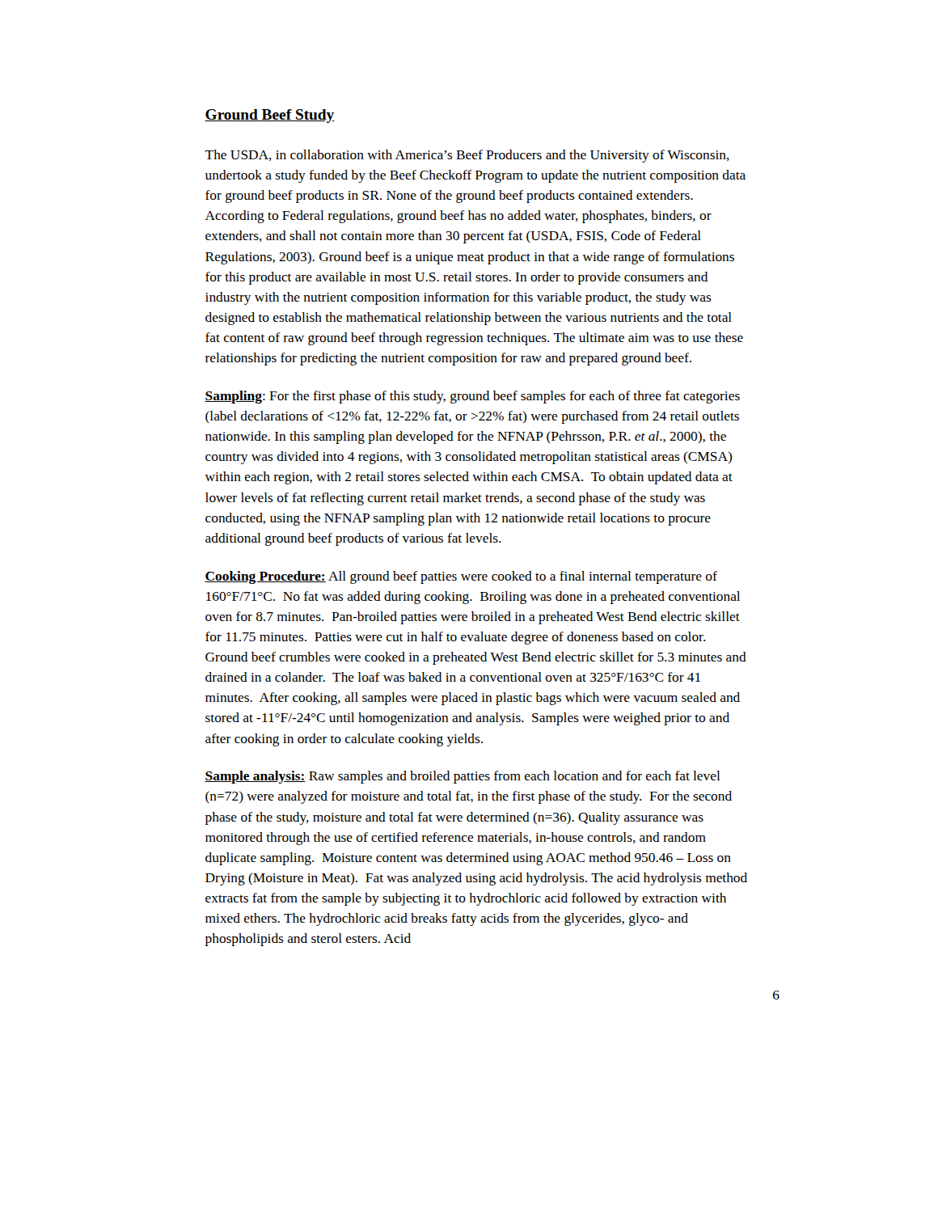Ground Beef Study
The USDA, in collaboration with America’s Beef Producers and the University of Wisconsin, undertook a study funded by the Beef Checkoff Program to update the nutrient composition data for ground beef products in SR. None of the ground beef products contained extenders. According to Federal regulations, ground beef has no added water, phosphates, binders, or extenders, and shall not contain more than 30 percent fat (USDA, FSIS, Code of Federal Regulations, 2003). Ground beef is a unique meat product in that a wide range of formulations for this product are available in most U.S. retail stores. In order to provide consumers and industry with the nutrient composition information for this variable product, the study was designed to establish the mathematical relationship between the various nutrients and the total fat content of raw ground beef through regression techniques. The ultimate aim was to use these relationships for predicting the nutrient composition for raw and prepared ground beef.
Sampling: For the first phase of this study, ground beef samples for each of three fat categories (label declarations of <12% fat, 12-22% fat, or >22% fat) were purchased from 24 retail outlets nationwide. In this sampling plan developed for the NFNAP (Pehrsson, P.R. et al., 2000), the country was divided into 4 regions, with 3 consolidated metropolitan statistical areas (CMSA) within each region, with 2 retail stores selected within each CMSA. To obtain updated data at lower levels of fat reflecting current retail market trends, a second phase of the study was conducted, using the NFNAP sampling plan with 12 nationwide retail locations to procure additional ground beef products of various fat levels.
Cooking Procedure: All ground beef patties were cooked to a final internal temperature of 160°F/71°C. No fat was added during cooking. Broiling was done in a preheated conventional oven for 8.7 minutes. Pan-broiled patties were broiled in a preheated West Bend electric skillet for 11.75 minutes. Patties were cut in half to evaluate degree of doneness based on color. Ground beef crumbles were cooked in a preheated West Bend electric skillet for 5.3 minutes and drained in a colander. The loaf was baked in a conventional oven at 325°F/163°C for 41 minutes. After cooking, all samples were placed in plastic bags which were vacuum sealed and stored at -11°F/-24°C until homogenization and analysis. Samples were weighed prior to and after cooking in order to calculate cooking yields.
Sample analysis: Raw samples and broiled patties from each location and for each fat level (n=72) were analyzed for moisture and total fat, in the first phase of the study. For the second phase of the study, moisture and total fat were determined (n=36). Quality assurance was monitored through the use of certified reference materials, in-house controls, and random duplicate sampling. Moisture content was determined using AOAC method 950.46 – Loss on Drying (Moisture in Meat). Fat was analyzed using acid hydrolysis. The acid hydrolysis method extracts fat from the sample by subjecting it to hydrochloric acid followed by extraction with mixed ethers. The hydrochloric acid breaks fatty acids from the glycerides, glyco- and phospholipids and sterol esters. Acid
6